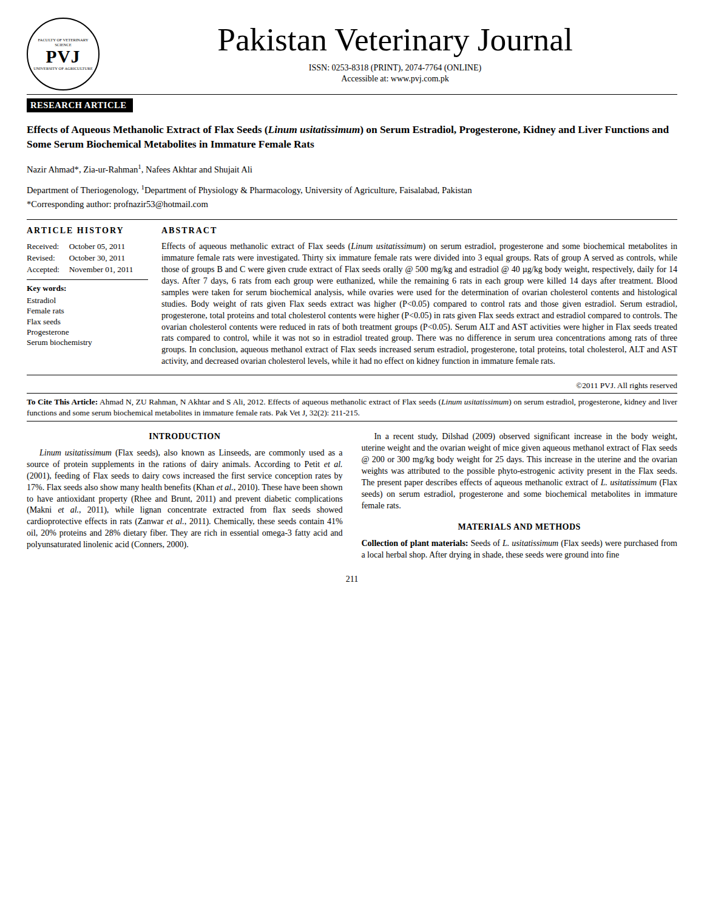FACULTY OF VETERINARY SCIENCE
PVJ
UNIVERSITY OF AGRICULTURE
Pakistan Veterinary Journal
ISSN: 0253-8318 (PRINT), 2074-7764 (ONLINE)
Accessible at: www.pvj.com.pk
RESEARCH ARTICLE
Effects of Aqueous Methanolic Extract of Flax Seeds (Linum usitatissimum) on Serum Estradiol, Progesterone, Kidney and Liver Functions and Some Serum Biochemical Metabolites in Immature Female Rats
Nazir Ahmad*, Zia-ur-Rahman1, Nafees Akhtar and Shujait Ali
Department of Theriogenology, 1Department of Physiology & Pharmacology, University of Agriculture, Faisalabad, Pakistan
*Corresponding author: profnazir53@hotmail.com
ARTICLE HISTORY
| Received: | October 05, 2011 |
| Revised: | October 30, 2011 |
| Accepted: | November 01, 2011 |
Key words:
Estradiol
Female rats
Flax seeds
Progesterone
Serum biochemistry
ABSTRACT
Effects of aqueous methanolic extract of Flax seeds (Linum usitatissimum) on serum estradiol, progesterone and some biochemical metabolites in immature female rats were investigated. Thirty six immature female rats were divided into 3 equal groups. Rats of group A served as controls, while those of groups B and C were given crude extract of Flax seeds orally @ 500 mg/kg and estradiol @ 40 µg/kg body weight, respectively, daily for 14 days. After 7 days, 6 rats from each group were euthanized, while the remaining 6 rats in each group were killed 14 days after treatment. Blood samples were taken for serum biochemical analysis, while ovaries were used for the determination of ovarian cholesterol contents and histological studies. Body weight of rats given Flax seeds extract was higher (P<0.05) compared to control rats and those given estradiol. Serum estradiol, progesterone, total proteins and total cholesterol contents were higher (P<0.05) in rats given Flax seeds extract and estradiol compared to controls. The ovarian cholesterol contents were reduced in rats of both treatment groups (P<0.05). Serum ALT and AST activities were higher in Flax seeds treated rats compared to control, while it was not so in estradiol treated group. There was no difference in serum urea concentrations among rats of three groups. In conclusion, aqueous methanol extract of Flax seeds increased serum estradiol, progesterone, total proteins, total cholesterol, ALT and AST activity, and decreased ovarian cholesterol levels, while it had no effect on kidney function in immature female rats.
©2011 PVJ. All rights reserved
To Cite This Article: Ahmad N, ZU Rahman, N Akhtar and S Ali, 2012. Effects of aqueous methanolic extract of Flax seeds (Linum usitatissimum) on serum estradiol, progesterone, kidney and liver functions and some serum biochemical metabolites in immature female rats. Pak Vet J, 32(2): 211-215.
INTRODUCTION
Linum usitatissimum (Flax seeds), also known as Linseeds, are commonly used as a source of protein supplements in the rations of dairy animals. According to Petit et al. (2001), feeding of Flax seeds to dairy cows increased the first service conception rates by 17%. Flax seeds also show many health benefits (Khan et al., 2010). These have been shown to have antioxidant property (Rhee and Brunt, 2011) and prevent diabetic complications (Makni et al., 2011), while lignan concentrate extracted from flax seeds showed cardioprotective effects in rats (Zanwar et al., 2011). Chemically, these seeds contain 41% oil, 20% proteins and 28% dietary fiber. They are rich in essential omega-3 fatty acid and polyunsaturated linolenic acid (Conners, 2000).
In a recent study, Dilshad (2009) observed significant increase in the body weight, uterine weight and the ovarian weight of mice given aqueous methanol extract of Flax seeds @ 200 or 300 mg/kg body weight for 25 days. This increase in the uterine and the ovarian weights was attributed to the possible phyto-estrogenic activity present in the Flax seeds. The present paper describes effects of aqueous methanolic extract of L. usitatissimum (Flax seeds) on serum estradiol, progesterone and some biochemical metabolites in immature female rats.
MATERIALS AND METHODS
Collection of plant materials: Seeds of L. usitatissimum (Flax seeds) were purchased from a local herbal shop. After drying in shade, these seeds were ground into fine
211